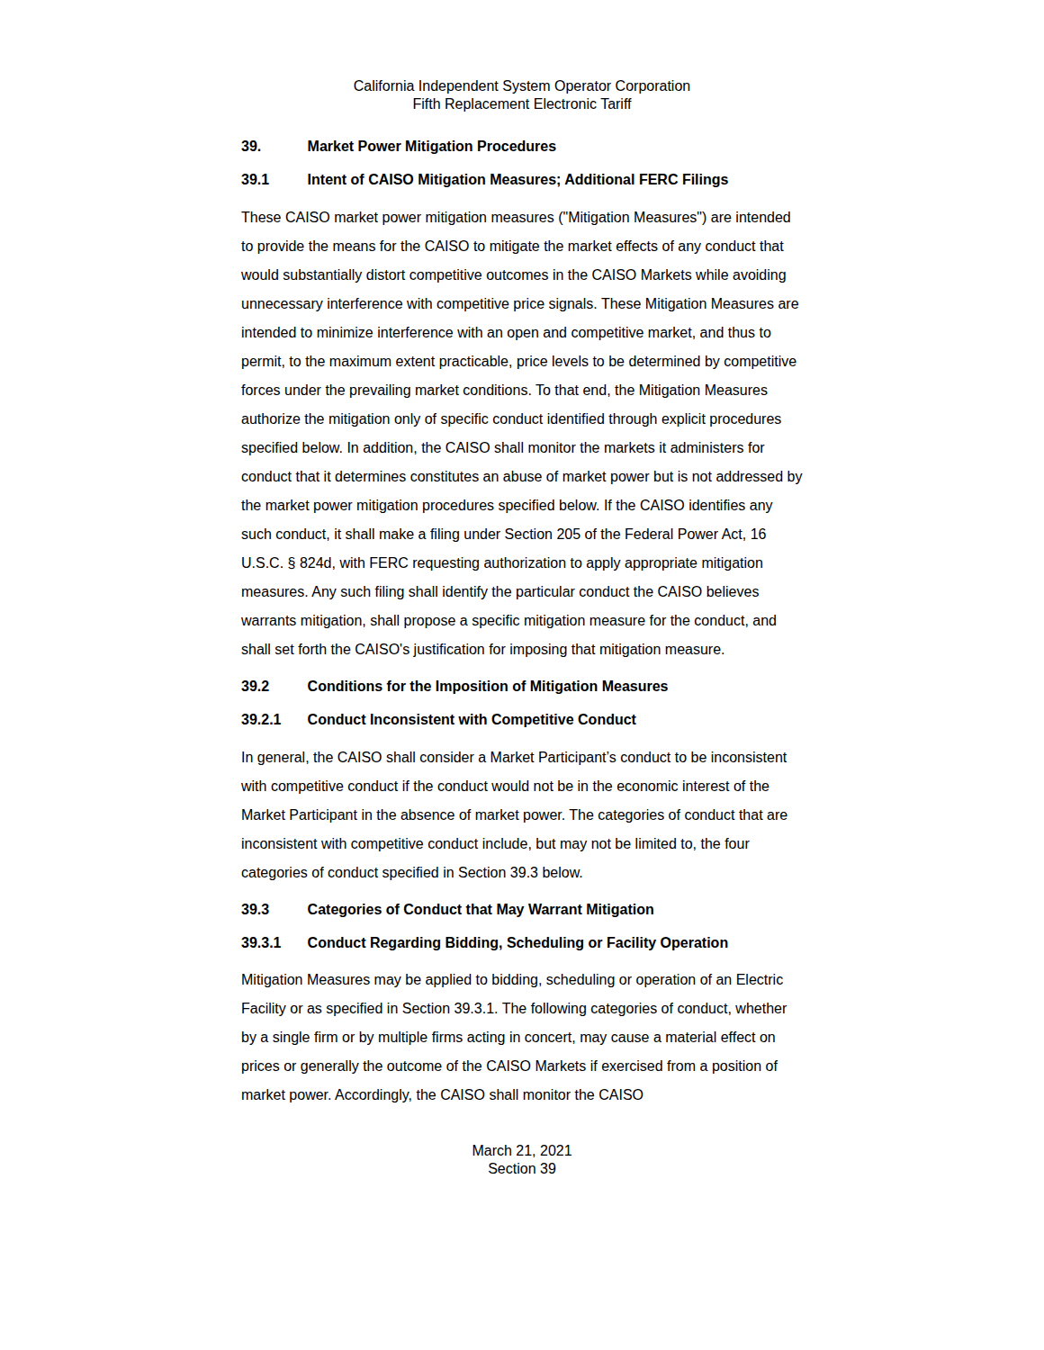California Independent System Operator Corporation
Fifth Replacement Electronic Tariff
39. Market Power Mitigation Procedures
39.1 Intent of CAISO Mitigation Measures; Additional FERC Filings
These CAISO market power mitigation measures ("Mitigation Measures") are intended to provide the means for the CAISO to mitigate the market effects of any conduct that would substantially distort competitive outcomes in the CAISO Markets while avoiding unnecessary interference with competitive price signals. These Mitigation Measures are intended to minimize interference with an open and competitive market, and thus to permit, to the maximum extent practicable, price levels to be determined by competitive forces under the prevailing market conditions. To that end, the Mitigation Measures authorize the mitigation only of specific conduct identified through explicit procedures specified below. In addition, the CAISO shall monitor the markets it administers for conduct that it determines constitutes an abuse of market power but is not addressed by the market power mitigation procedures specified below. If the CAISO identifies any such conduct, it shall make a filing under Section 205 of the Federal Power Act, 16 U.S.C. § 824d, with FERC requesting authorization to apply appropriate mitigation measures. Any such filing shall identify the particular conduct the CAISO believes warrants mitigation, shall propose a specific mitigation measure for the conduct, and shall set forth the CAISO's justification for imposing that mitigation measure.
39.2 Conditions for the Imposition of Mitigation Measures
39.2.1 Conduct Inconsistent with Competitive Conduct
In general, the CAISO shall consider a Market Participant’s conduct to be inconsistent with competitive conduct if the conduct would not be in the economic interest of the Market Participant in the absence of market power. The categories of conduct that are inconsistent with competitive conduct include, but may not be limited to, the four categories of conduct specified in Section 39.3 below.
39.3 Categories of Conduct that May Warrant Mitigation
39.3.1 Conduct Regarding Bidding, Scheduling or Facility Operation
Mitigation Measures may be applied to bidding, scheduling or operation of an Electric Facility or as specified in Section 39.3.1. The following categories of conduct, whether by a single firm or by multiple firms acting in concert, may cause a material effect on prices or generally the outcome of the CAISO Markets if exercised from a position of market power. Accordingly, the CAISO shall monitor the CAISO
March 21, 2021
Section 39